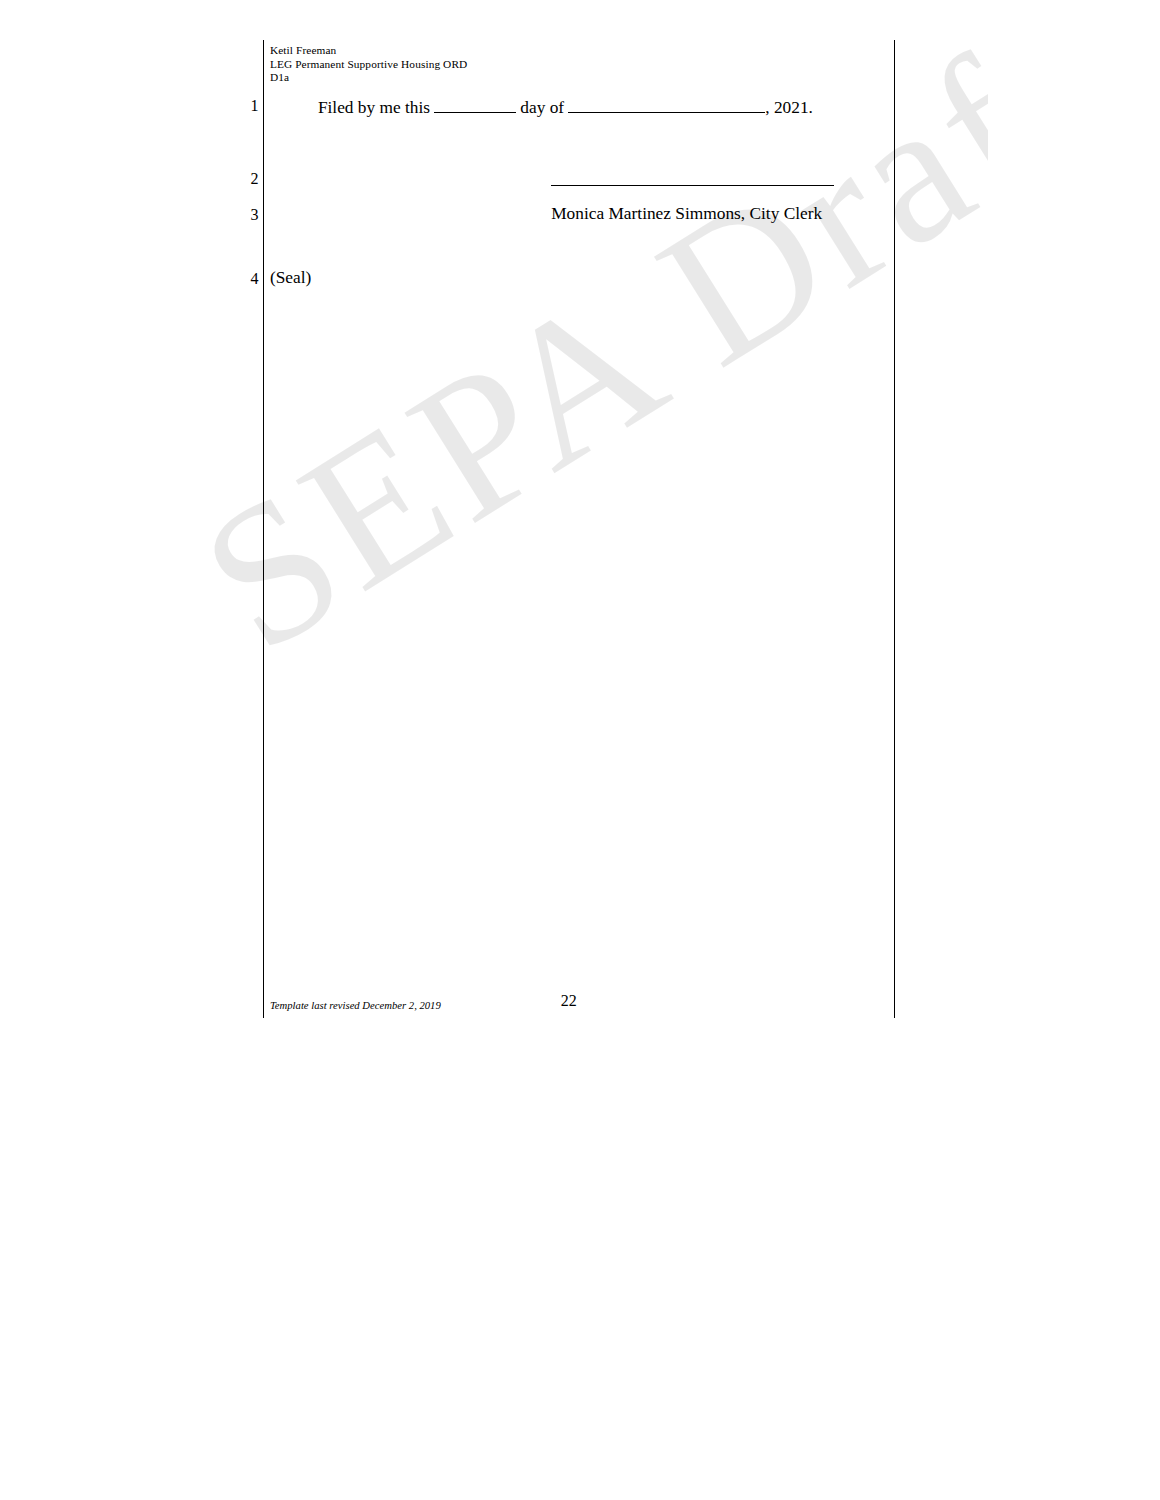Ketil Freeman
LEG Permanent Supportive Housing ORD
D1a
1
Filed by me this day of , 2021.
2
3
Monica Martinez Simmons, City Clerk
4
(Seal)
Template last revised December 2, 2019
22
SEPA Draft